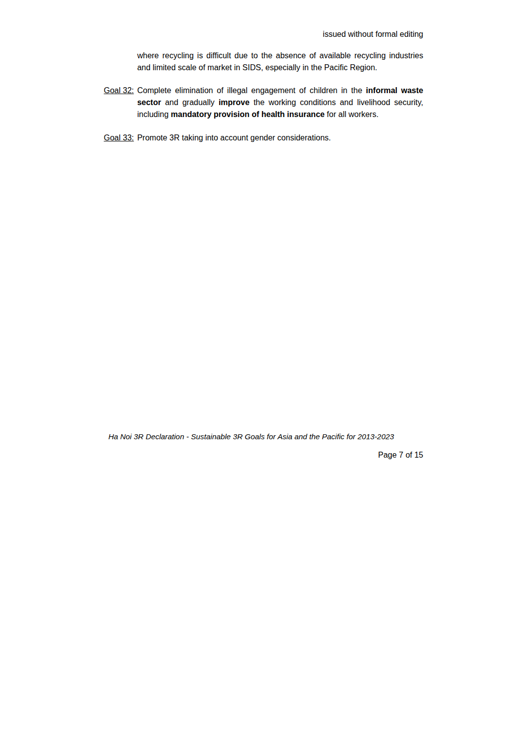issued without formal editing
where recycling is difficult due to the absence of available recycling industries and limited scale of market in SIDS, especially in the Pacific Region.
Goal 32:
Complete elimination of illegal engagement of children in the informal waste sector and gradually improve the working conditions and livelihood security, including mandatory provision of health insurance for all workers.
Goal 33:
Promote 3R taking into account gender considerations.
Ha Noi 3R Declaration - Sustainable 3R Goals for Asia and the Pacific for 2013-2023
Page 7 of 15